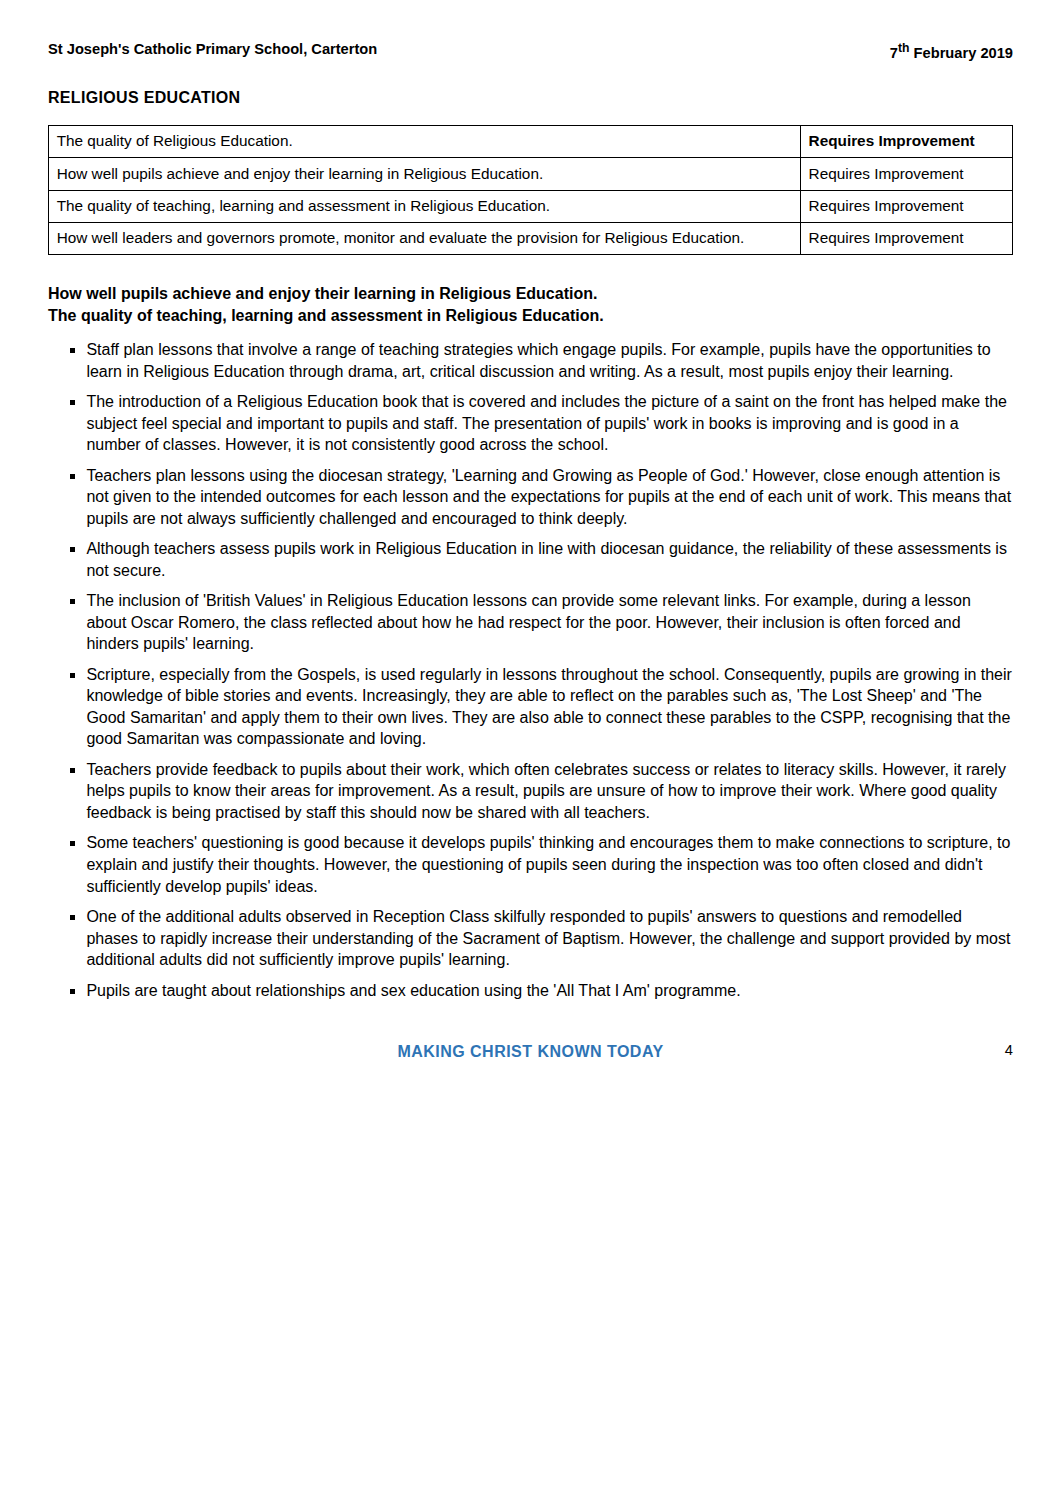St Joseph's Catholic Primary School, Carterton 7th February 2019
RELIGIOUS EDUCATION
| The quality of Religious Education. | Requires Improvement |
| How well pupils achieve and enjoy their learning in Religious Education. | Requires Improvement |
| The quality of teaching, learning and assessment in Religious Education. | Requires Improvement |
| How well leaders and governors promote, monitor and evaluate the provision for Religious Education. | Requires Improvement |
How well pupils achieve and enjoy their learning in Religious Education. The quality of teaching, learning and assessment in Religious Education.
Staff plan lessons that involve a range of teaching strategies which engage pupils. For example, pupils have the opportunities to learn in Religious Education through drama, art, critical discussion and writing. As a result, most pupils enjoy their learning.
The introduction of a Religious Education book that is covered and includes the picture of a saint on the front has helped make the subject feel special and important to pupils and staff. The presentation of pupils' work in books is improving and is good in a number of classes. However, it is not consistently good across the school.
Teachers plan lessons using the diocesan strategy, 'Learning and Growing as People of God.' However, close enough attention is not given to the intended outcomes for each lesson and the expectations for pupils at the end of each unit of work. This means that pupils are not always sufficiently challenged and encouraged to think deeply.
Although teachers assess pupils work in Religious Education in line with diocesan guidance, the reliability of these assessments is not secure.
The inclusion of 'British Values' in Religious Education lessons can provide some relevant links. For example, during a lesson about Oscar Romero, the class reflected about how he had respect for the poor. However, their inclusion is often forced and hinders pupils' learning.
Scripture, especially from the Gospels, is used regularly in lessons throughout the school. Consequently, pupils are growing in their knowledge of bible stories and events. Increasingly, they are able to reflect on the parables such as, 'The Lost Sheep' and 'The Good Samaritan' and apply them to their own lives. They are also able to connect these parables to the CSPP, recognising that the good Samaritan was compassionate and loving.
Teachers provide feedback to pupils about their work, which often celebrates success or relates to literacy skills. However, it rarely helps pupils to know their areas for improvement. As a result, pupils are unsure of how to improve their work. Where good quality feedback is being practised by staff this should now be shared with all teachers.
Some teachers' questioning is good because it develops pupils' thinking and encourages them to make connections to scripture, to explain and justify their thoughts. However, the questioning of pupils seen during the inspection was too often closed and didn't sufficiently develop pupils' ideas.
One of the additional adults observed in Reception Class skilfully responded to pupils' answers to questions and remodelled phases to rapidly increase their understanding of the Sacrament of Baptism. However, the challenge and support provided by most additional adults did not sufficiently improve pupils' learning.
Pupils are taught about relationships and sex education using the 'All That I Am' programme.
MAKING CHRIST KNOWN TODAY 4